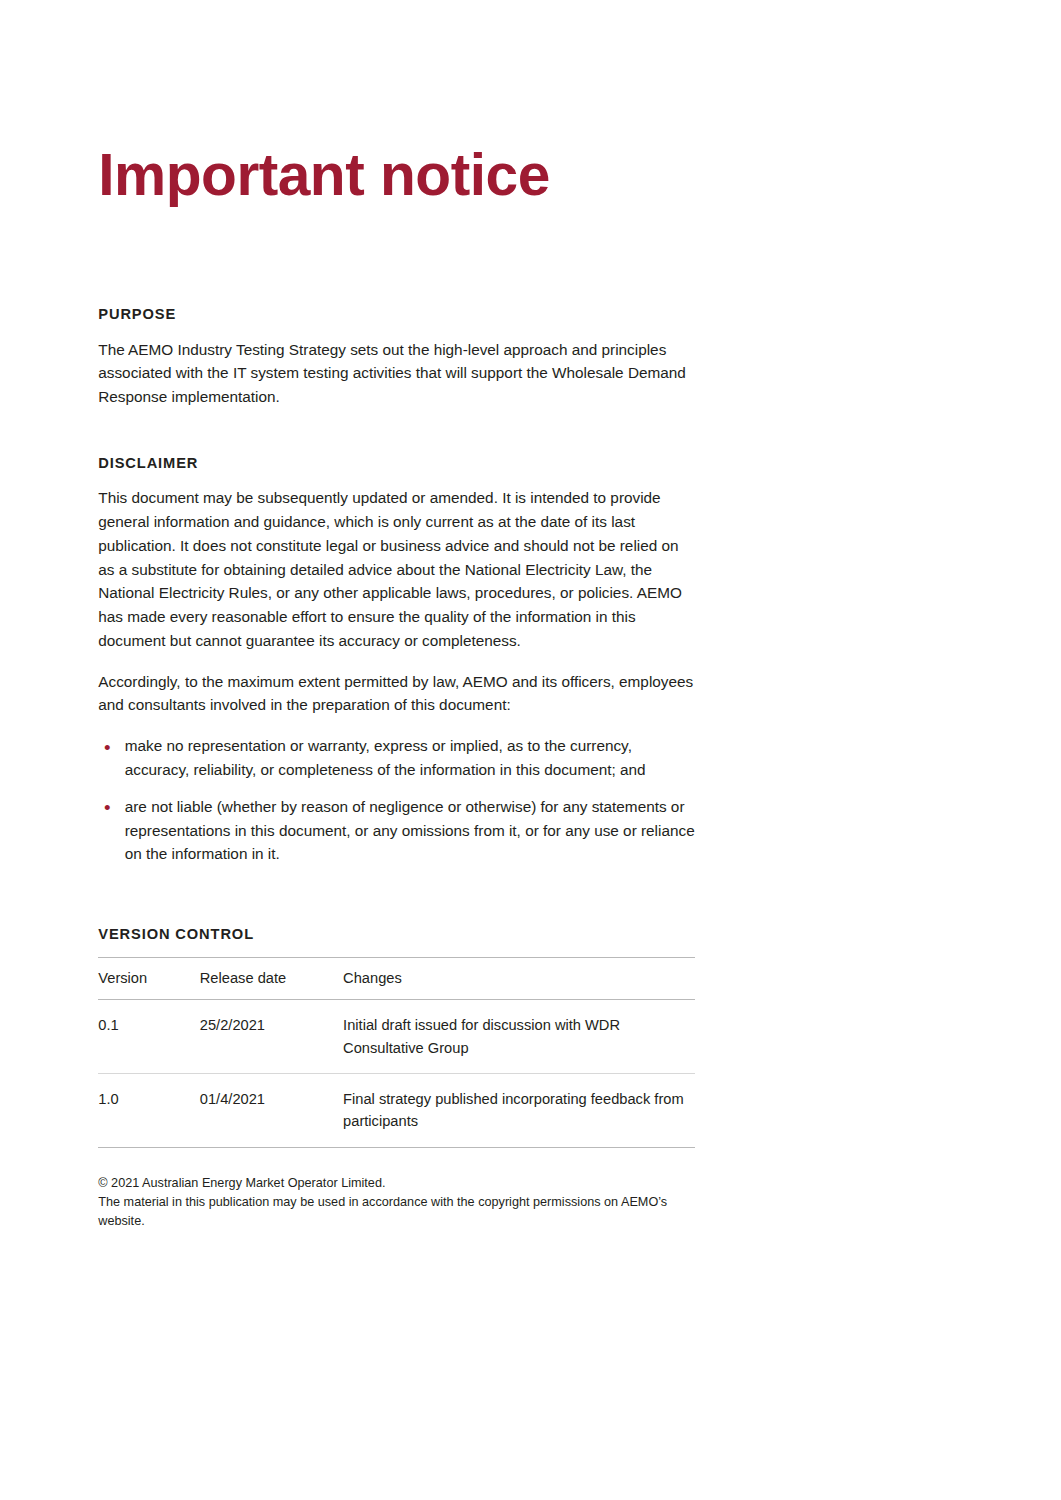Important notice
Purpose
The AEMO Industry Testing Strategy sets out the high-level approach and principles associated with the IT system testing activities that will support the Wholesale Demand Response implementation.
Disclaimer
This document may be subsequently updated or amended. It is intended to provide general information and guidance, which is only current as at the date of its last publication. It does not constitute legal or business advice and should not be relied on as a substitute for obtaining detailed advice about the National Electricity Law, the National Electricity Rules, or any other applicable laws, procedures, or policies. AEMO has made every reasonable effort to ensure the quality of the information in this document but cannot guarantee its accuracy or completeness.
Accordingly, to the maximum extent permitted by law, AEMO and its officers, employees and consultants involved in the preparation of this document:
make no representation or warranty, express or implied, as to the currency, accuracy, reliability, or completeness of the information in this document; and
are not liable (whether by reason of negligence or otherwise) for any statements or representations in this document, or any omissions from it, or for any use or reliance on the information in it.
Version control
| Version | Release date | Changes |
| --- | --- | --- |
| 0.1 | 25/2/2021 | Initial draft issued for discussion with WDR Consultative Group |
| 1.0 | 01/4/2021 | Final strategy published incorporating feedback from participants |
© 2021 Australian Energy Market Operator Limited.
The material in this publication may be used in accordance with the copyright permissions on AEMO’s website.